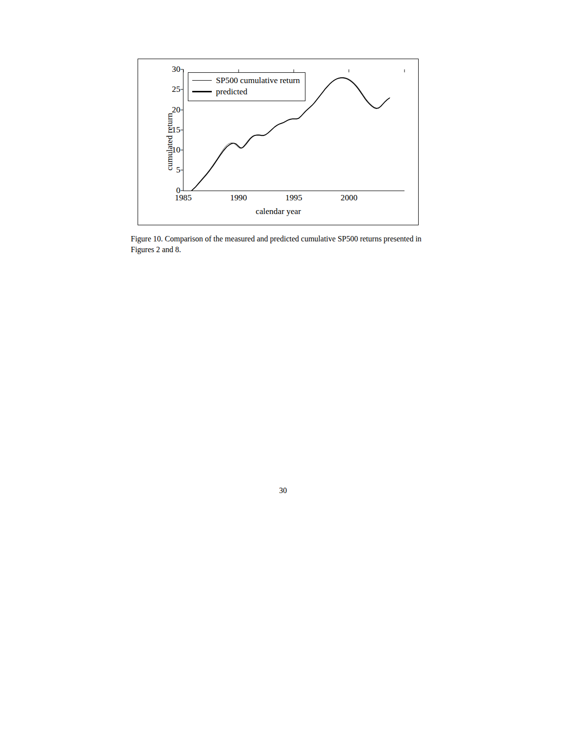cumulated return
30
25
20
15
10
5
0
1985
1990
1995
2000
SP500 cumulative return
predicted
calendar year
Figure 10. Comparison of the measured and predicted cumulative SP500 returns presented in Figures 2 and 8.
30